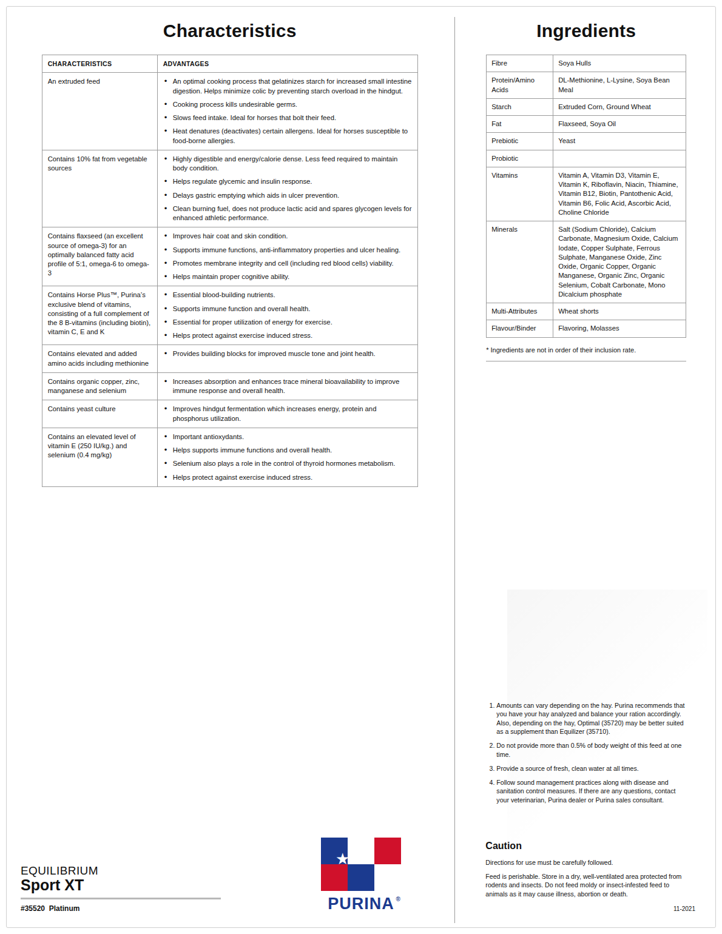Characteristics
| CHARACTERISTICS | ADVANTAGES |
| --- | --- |
| An extruded feed | An optimal cooking process that gelatinizes starch for increased small intestine digestion. Helps minimize colic by preventing starch overload in the hindgut. Cooking process kills undesirable germs. Slows feed intake. Ideal for horses that bolt their feed. Heat denatures (deactivates) certain allergens. Ideal for horses susceptible to food-borne allergies. |
| Contains 10% fat from vegetable sources | Highly digestible and energy/calorie dense. Less feed required to maintain body condition. Helps regulate glycemic and insulin response. Delays gastric emptying which aids in ulcer prevention. Clean burning fuel, does not produce lactic acid and spares glycogen levels for enhanced athletic performance. |
| Contains flaxseed (an excellent source of omega-3) for an optimally balanced fatty acid profile of 5:1, omega-6 to omega-3 | Improves hair coat and skin condition. Supports immune functions, anti-inflammatory properties and ulcer healing. Promotes membrane integrity and cell (including red blood cells) viability. Helps maintain proper cognitive ability. |
| Contains Horse Plus™, Purina’s exclusive blend of vitamins, consisting of a full complement of the 8 B-vitamins (including biotin), vitamin C, E and K | Essential blood-building nutrients. Supports immune function and overall health. Essential for proper utilization of energy for exercise. Helps protect against exercise induced stress. |
| Contains elevated and added amino acids including methionine | Provides building blocks for improved muscle tone and joint health. |
| Contains organic copper, zinc, manganese and selenium | Increases absorption and enhances trace mineral bioavailability to improve immune response and overall health. |
| Contains yeast culture | Improves hindgut fermentation which increases energy, protein and phosphorus utilization. |
| Contains an elevated level of vitamin E (250 IU/kg.) and selenium (0.4 mg/kg) | Important antioxydants. Helps supports immune functions and overall health. Selenium also plays a role in the control of thyroid hormones metabolism. Helps protect against exercise induced stress. |
EQUILIBRIUMSport XT
#35520 Platinum
Ingredients
| Fibre | Soya Hulls |
| Protein/Amino Acids | DL-Methionine, L-Lysine, Soya Bean Meal |
| Starch | Extruded Corn, Ground Wheat |
| Fat | Flaxseed, Soya Oil |
| Prebiotic | Yeast |
| Probiotic | |
| Vitamins | Vitamin A, Vitamin D3, Vitamin E, Vitamin K, Riboflavin, Niacin, Thiamine, Vitamin B12, Biotin, Pantothenic Acid, Vitamin B6, Folic Acid, Ascorbic Acid, Choline Chloride |
| Minerals | Salt (Sodium Chloride), Calcium Carbonate, Magnesium Oxide, Calcium Iodate, Copper Sulphate, Ferrous Sulphate, Manganese Oxide, Zinc Oxide, Organic Copper, Organic Manganese, Organic Zinc, Organic Selenium, Cobalt Carbonate, Mono Dicalcium phosphate |
| Multi-Attributes | Wheat shorts |
| Flavour/Binder | Flavoring, Molasses |
* Ingredients are not in order of their inclusion rate.
Amounts can vary depending on the hay. Purina recommends that you have your hay analyzed and balance your ration accordingly. Also, depending on the hay, Optimal (35720) may be better suited as a supplement than Equilizer (35710).
Do not provide more than 0.5% of body weight of this feed at one time.
Provide a source of fresh, clean water at all times.
Follow sound management practices along with disease and sanitation control measures. If there are any questions, contact your veterinarian, Purina dealer or Purina sales consultant.
Caution
Directions for use must be carefully followed.
Feed is perishable. Store in a dry, well-ventilated area protected from rodents and insects. Do not feed moldy or insect-infested feed to animals as it may cause illness, abortion or death.
★
PURINA®
11-2021